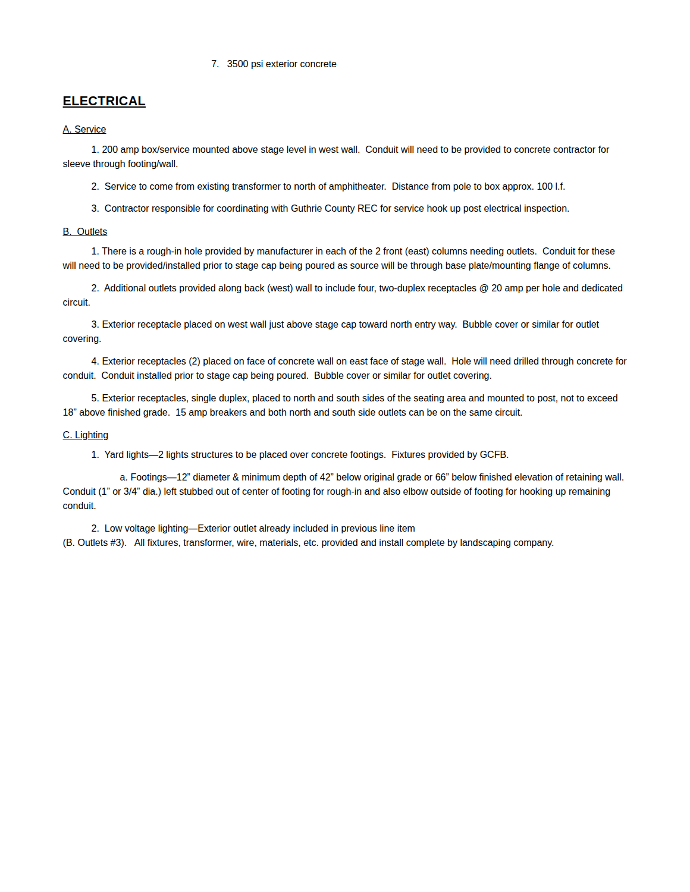7. 3500 psi exterior concrete
ELECTRICAL
A. Service
1. 200 amp box/service mounted above stage level in west wall. Conduit will need to be provided to concrete contractor for sleeve through footing/wall.
2. Service to come from existing transformer to north of amphitheater. Distance from pole to box approx. 100 l.f.
3. Contractor responsible for coordinating with Guthrie County REC for service hook up post electrical inspection.
B. Outlets
1. There is a rough-in hole provided by manufacturer in each of the 2 front (east) columns needing outlets. Conduit for these will need to be provided/installed prior to stage cap being poured as source will be through base plate/mounting flange of columns.
2. Additional outlets provided along back (west) wall to include four, two-duplex receptacles @ 20 amp per hole and dedicated circuit.
3. Exterior receptacle placed on west wall just above stage cap toward north entry way. Bubble cover or similar for outlet covering.
4. Exterior receptacles (2) placed on face of concrete wall on east face of stage wall. Hole will need drilled through concrete for conduit. Conduit installed prior to stage cap being poured. Bubble cover or similar for outlet covering.
5. Exterior receptacles, single duplex, placed to north and south sides of the seating area and mounted to post, not to exceed 18” above finished grade. 15 amp breakers and both north and south side outlets can be on the same circuit.
C. Lighting
1. Yard lights—2 lights structures to be placed over concrete footings. Fixtures provided by GCFB.
a. Footings—12” diameter & minimum depth of 42” below original grade or 66” below finished elevation of retaining wall. Conduit (1” or 3/4” dia.) left stubbed out of center of footing for rough-in and also elbow outside of footing for hooking up remaining conduit.
2. Low voltage lighting—Exterior outlet already included in previous line item
(B. Outlets #3). All fixtures, transformer, wire, materials, etc. provided and install complete by landscaping company.